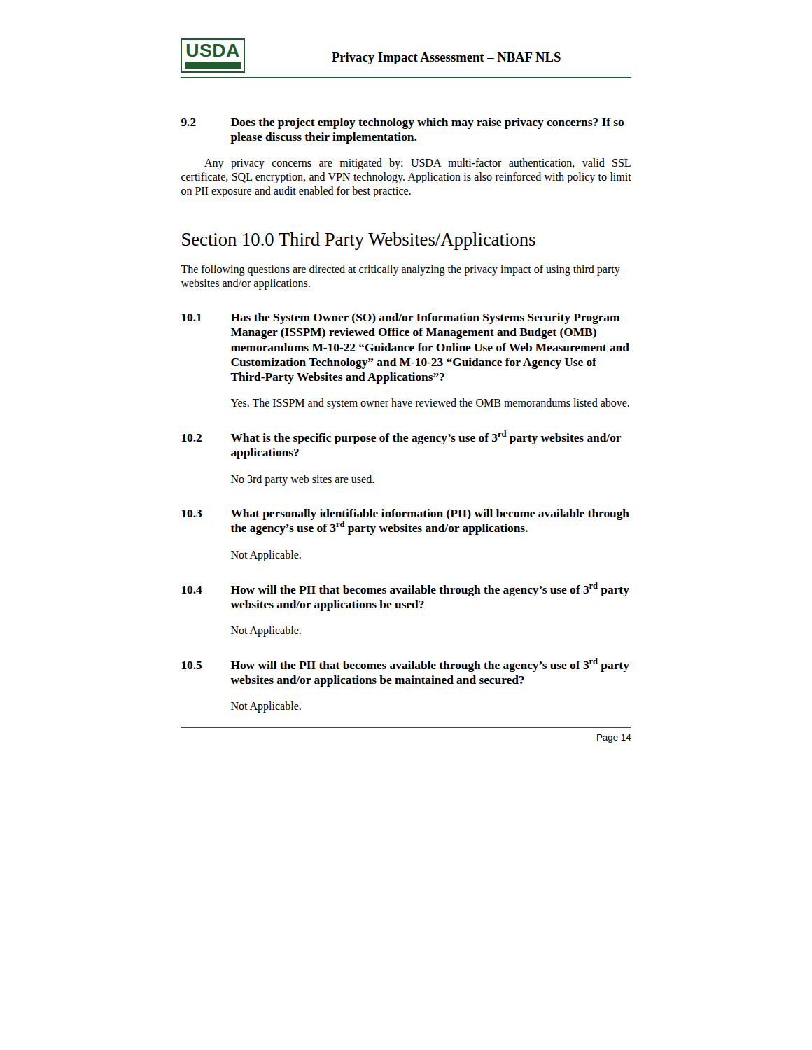USDA
Privacy Impact Assessment – NBAF NLS
9.2
Does the project employ technology which may raise privacy concerns? If so please discuss their implementation.
Any privacy concerns are mitigated by: USDA multi-factor authentication, valid SSL certificate, SQL encryption, and VPN technology. Application is also reinforced with policy to limit on PII exposure and audit enabled for best practice.
Section 10.0 Third Party Websites/Applications
The following questions are directed at critically analyzing the privacy impact of using third party websites and/or applications.
10.1
Has the System Owner (SO) and/or Information Systems Security Program Manager (ISSPM) reviewed Office of Management and Budget (OMB) memorandums M-10-22 “Guidance for Online Use of Web Measurement and Customization Technology” and M-10-23 “Guidance for Agency Use of Third-Party Websites and Applications”?
Yes. The ISSPM and system owner have reviewed the OMB memorandums listed above.
10.2
What is the specific purpose of the agency’s use of 3rd party websites and/or applications?
No 3rd party web sites are used.
10.3
What personally identifiable information (PII) will become available through the agency’s use of 3rd party websites and/or applications.
Not Applicable.
10.4
How will the PII that becomes available through the agency’s use of 3rd party websites and/or applications be used?
Not Applicable.
10.5
How will the PII that becomes available through the agency’s use of 3rd party websites and/or applications be maintained and secured?
Not Applicable.
Page 14